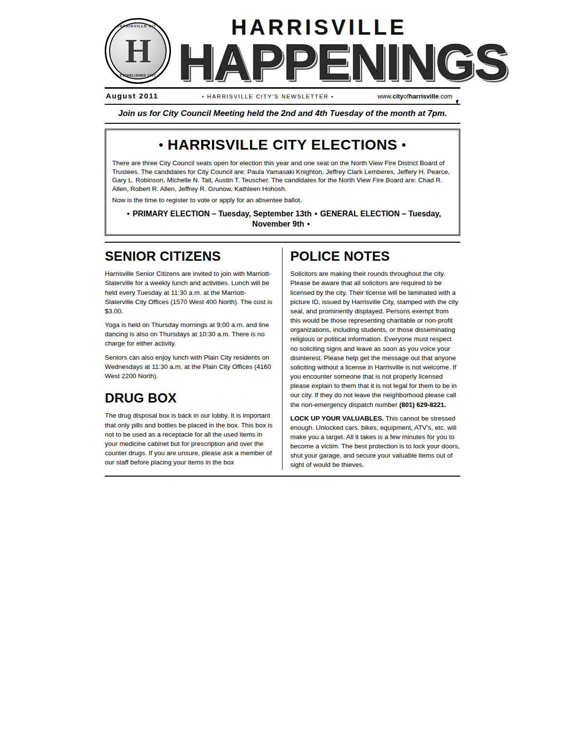• Harrisville City •
H
Established 1962
HARRISVILLE
HAPPENINGS
August 2011
• HARRISVILLE CITY’S NEWSLETTER •
www.cityofharrisville.com
Join us for City Council Meeting held the 2nd and 4th Tuesday of the month at 7pm.
• HARRISVILLE CITY ELECTIONS •
There are three City Council seats open for election this year and one seat on the North View Fire District Board of Trustees. The candidates for City Council are: Paula Yamasaki Knighton, Jeffrey Clark Lemberes, Jeffery H. Pearce, Gary L. Robinson, Michelle N. Tait, Austin T. Teuscher. The candidates for the North View Fire Board are: Chad R. Allen, Robert R. Allen, Jeffrey R. Grunow, Kathleen Hohosh.
Now is the time to register to vote or apply for an absentee ballot.
•PRIMARY ELECTION – Tuesday, September 13th•GENERAL ELECTION – Tuesday, November 9th•
Senior Citizens
Harrisville Senior Citizens are invited to join with Marriott-Slaterville for a weekly lunch and activities. Lunch will be held every Tuesday at 11:30 a.m. at the Marriott-Slaterville City Offices (1570 West 400 North). The cost is $3.00.
Yoga is held on Thursday mornings at 9:00 a.m. and line dancing is also on Thursdays at 10:30 a.m. There is no charge for either activity.
Seniors can also enjoy lunch with Plain City residents on Wednesdays at 11:30 a.m. at the Plain City Offices (4160 West 2200 North).
Drug Box
The drug disposal box is back in our lobby. It is important that only pills and bottles be placed in the box. This box is not to be used as a receptacle for all the used items in your medicine cabinet but for prescription and over the counter drugs. If you are unsure, please ask a member of our staff before placing your items in the box
Police Notes
Solicitors are making their rounds throughout the city. Please be aware that all solicitors are required to be licensed by the city. Their license will be laminated with a picture ID, issued by Harrisville City, stamped with the city seal, and prominently displayed. Persons exempt from this would be those representing charitable or non-profit organizations, including students, or those disseminating religious or political information. Everyone must respect no soliciting signs and leave as soon as you voice your disinterest. Please help get the message out that anyone soliciting without a license in Harrisville is not welcome. If you encounter someone that is not properly licensed please explain to them that it is not legal for them to be in our city. If they do not leave the neighborhood please call the non-emergency dispatch number (801) 629-8221.
LOCK UP YOUR VALUABLES. This cannot be stressed enough. Unlocked cars, bikes, equipment, ATV’s, etc. will make you a target. All it takes is a few minutes for you to become a victim. The best protection is to lock your doors, shut your garage, and secure your valuable items out of sight of would be thieves.